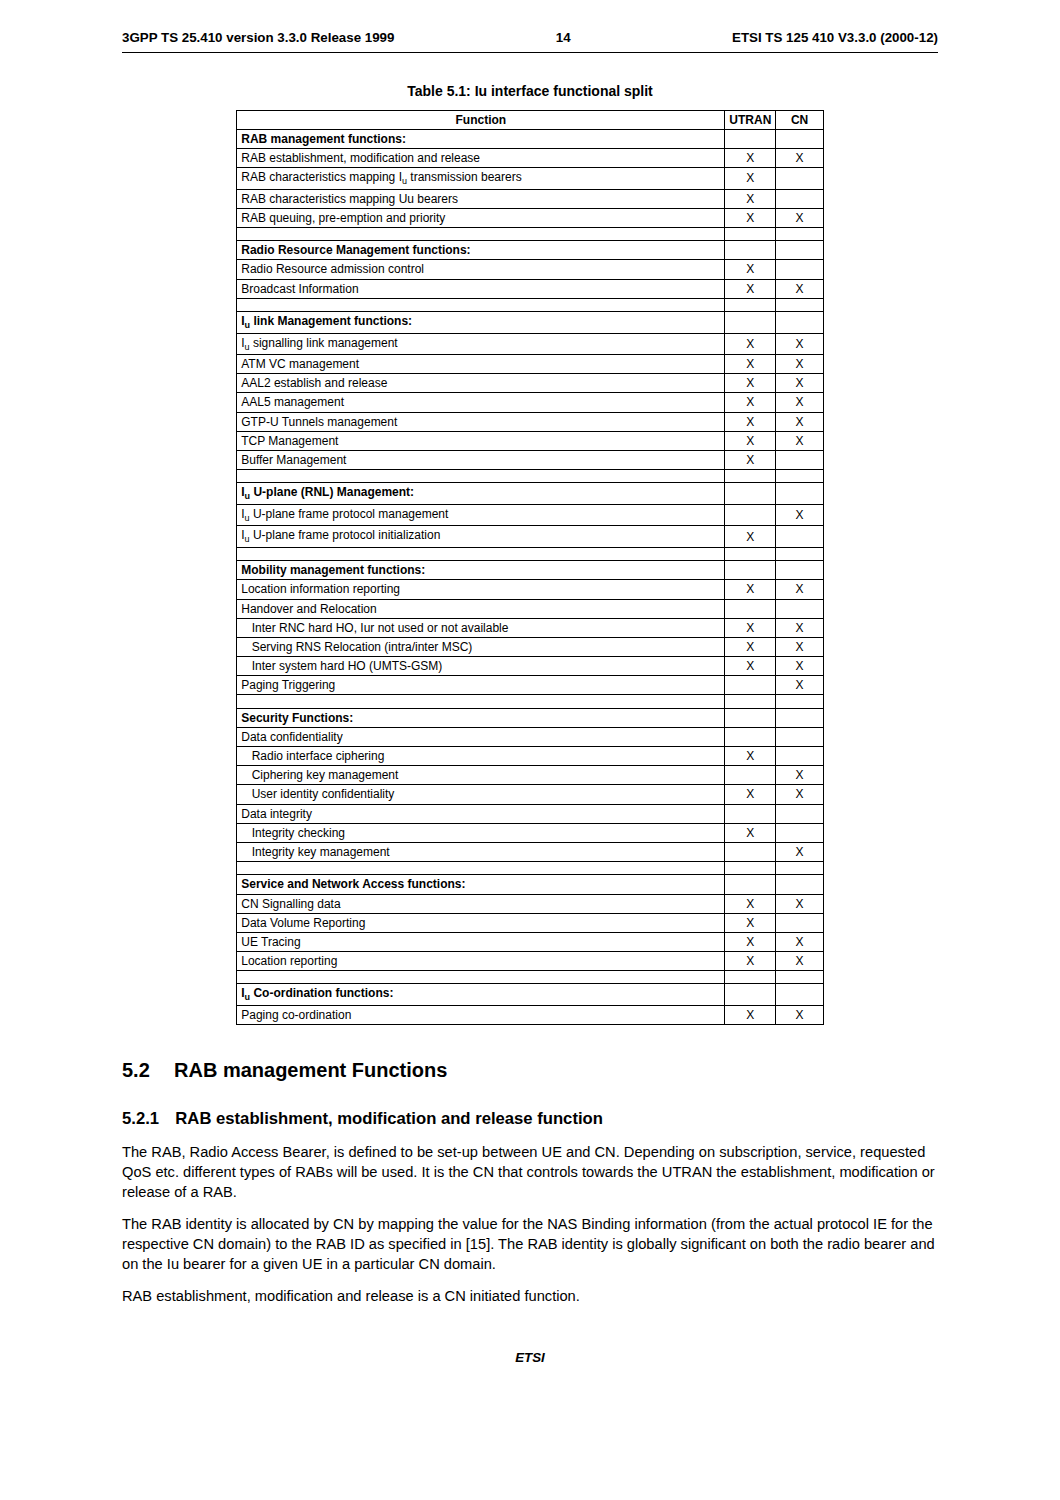3GPP TS 25.410 version 3.3.0 Release 1999 14 ETSI TS 125 410 V3.3.0 (2000-12)
Table 5.1: Iu interface functional split
| Function | UTRAN | CN |
| --- | --- | --- |
| RAB management functions: | | |
| RAB establishment, modification and release | X | X |
| RAB characteristics mapping I u transmission bearers | X | |
| RAB characteristics mapping Uu bearers | X | |
| RAB queuing, pre-emption and priority | X | X |
| Radio Resource Management functions: | | |
| Radio Resource admission control | X | |
| Broadcast Information | X | X |
| I u link Management functions: | | |
| I u signalling link management | X | X |
| ATM VC management | X | X |
| AAL2 establish and release | X | X |
| AAL5 management | X | X |
| GTP-U Tunnels management | X | X |
| TCP Management | X | X |
| Buffer Management | X | |
| I u U-plane (RNL) Management: | | |
| I u U-plane frame protocol management | | X |
| I u U-plane frame protocol initialization | X | |
| Mobility management functions: | | |
| Location information reporting | X | X |
| Handover and Relocation | | |
| Inter RNC hard HO, Iur not used or not available | X | X |
| Serving RNS Relocation (intra/inter MSC) | X | X |
| Inter system hard HO (UMTS-GSM) | X | X |
| Paging Triggering | | X |
| Security Functions: | | |
| Data confidentiality | | |
| Radio interface ciphering | X | |
| Ciphering key management | | X |
| User identity confidentiality | X | X |
| Data integrity | | |
| Integrity checking | X | |
| Integrity key management | | X |
| Service and Network Access functions: | | |
| CN Signalling data | X | X |
| Data Volume Reporting | X | |
| UE Tracing | X | X |
| Location reporting | X | X |
| I u Co-ordination functions: | | |
| Paging co-ordination | X | X |
5.2 RAB management Functions
5.2.1 RAB establishment, modification and release function
The RAB, Radio Access Bearer, is defined to be set-up between UE and CN. Depending on subscription, service, requested QoS etc. different types of RABs will be used. It is the CN that controls towards the UTRAN the establishment, modification or release of a RAB.
The RAB identity is allocated by CN by mapping the value for the NAS Binding information (from the actual protocol IE for the respective CN domain) to the RAB ID as specified in [15]. The RAB identity is globally significant on both the radio bearer and on the Iu bearer for a given UE in a particular CN domain.
RAB establishment, modification and release is a CN initiated function.
ETSI